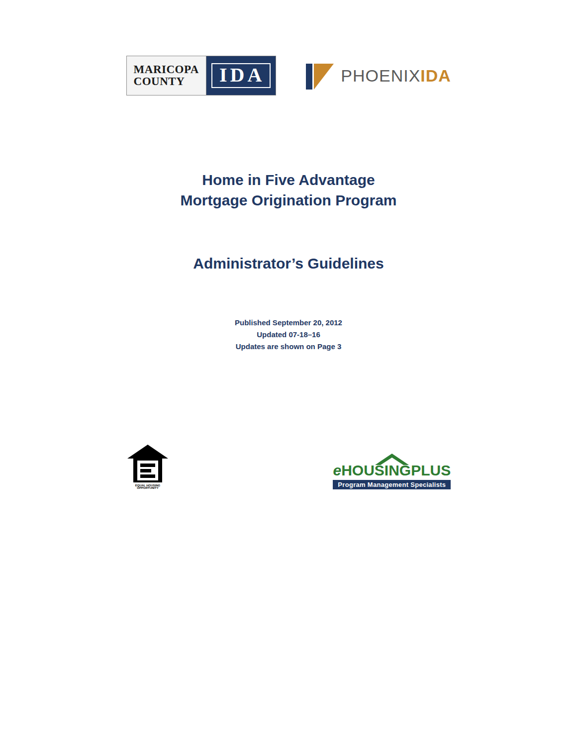MARICOPA COUNTY
IDA
PHOENIXIDA
Home in Five Advantage
Mortgage Origination Program
Administrator’s Guidelines
Published September 20, 2012
Updated 07-18–16
Updates are shown on Page 3
EQUAL HOUSING OPPORTUNITY
e HOUSINGPLUS
Program Management Specialists